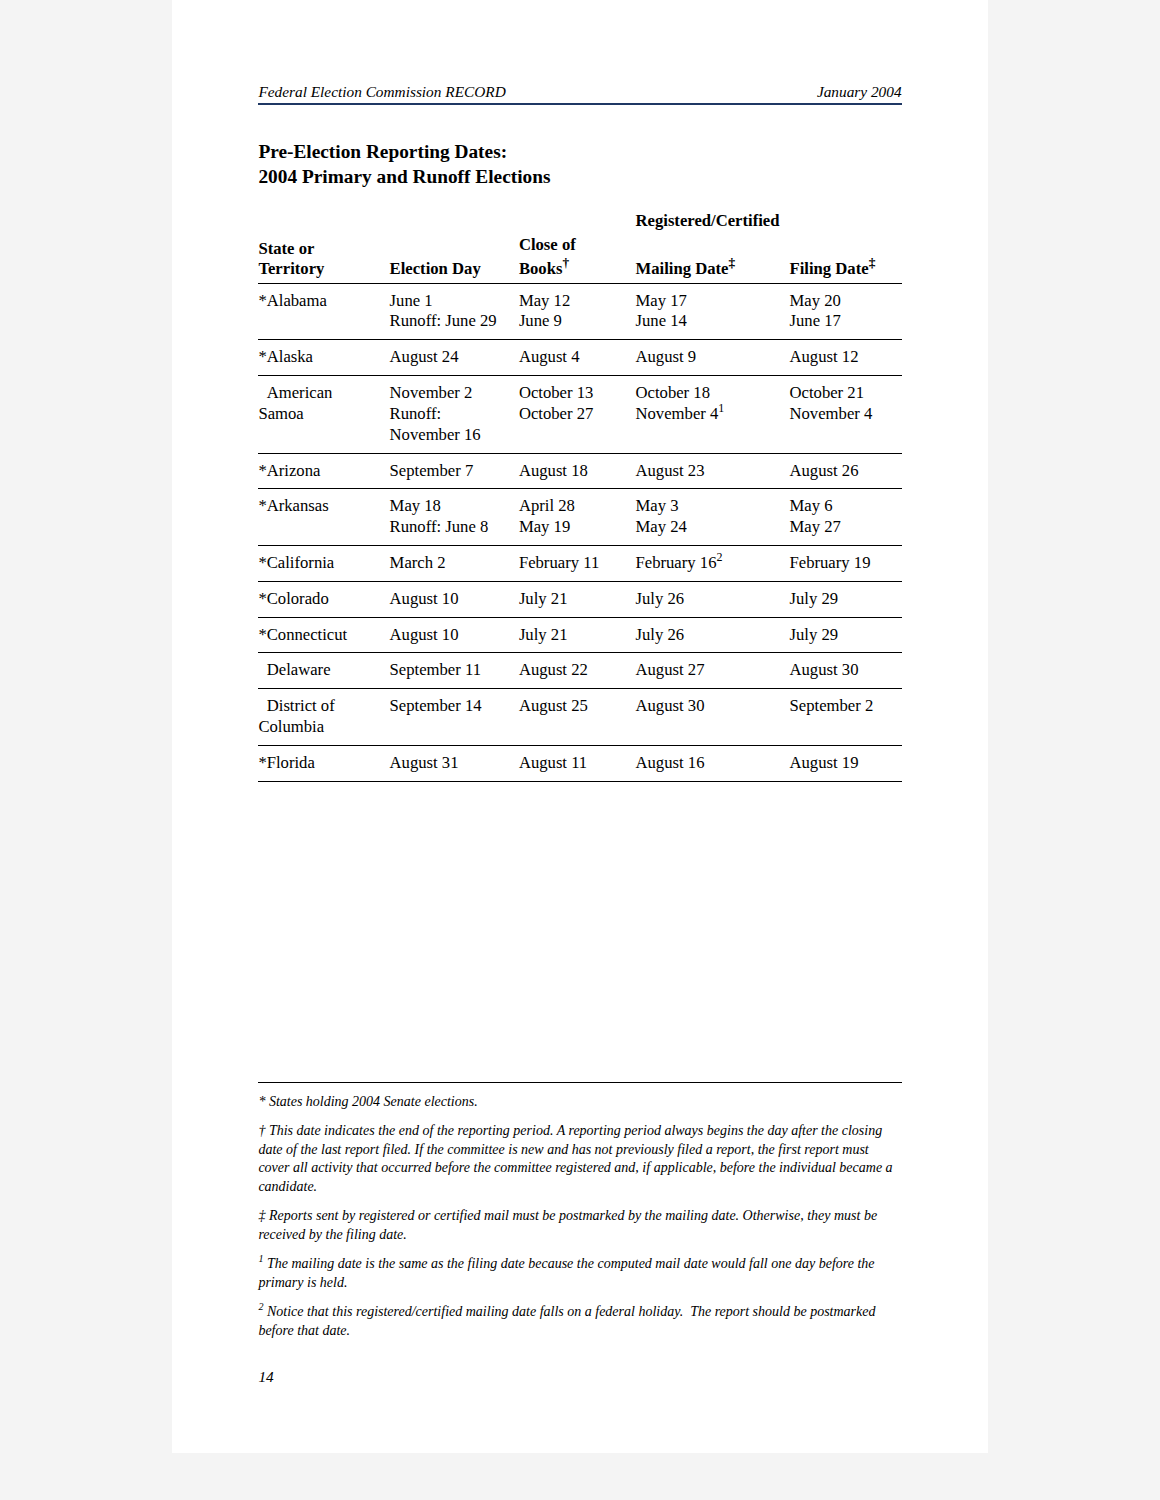Federal Election Commission RECORD
January 2004
Pre-Election Reporting Dates:
2004 Primary and Runoff Elections
| | | | Registered/Certified | |
| --- | --- | --- | --- | --- |
| State or Territory | Election Day | Close of Books † | Mailing Date ‡ | Filing Date ‡ |
| *Alabama | June 1 Runoff: June 29 | May 12 June 9 | May 17 June 14 | May 20 June 17 |
| *Alaska | August 24 | August 4 | August 9 | August 12 |
| American Samoa | November 2 Runoff: November 16 | October 13 October 27 | October 18 November 4 1 | October 21 November 4 |
| *Arizona | September 7 | August 18 | August 23 | August 26 |
| *Arkansas | May 18 Runoff: June 8 | April 28 May 19 | May 3 May 24 | May 6 May 27 |
| *California | March 2 | February 11 | February 16 2 | February 19 |
| *Colorado | August 10 | July 21 | July 26 | July 29 |
| *Connecticut | August 10 | July 21 | July 26 | July 29 |
| Delaware | September 11 | August 22 | August 27 | August 30 |
| District of Columbia | September 14 | August 25 | August 30 | September 2 |
| *Florida | August 31 | August 11 | August 16 | August 19 |
* States holding 2004 Senate elections.
† This date indicates the end of the reporting period. A reporting period always begins the day after the closing date of the last report filed. If the committee is new and has not previously filed a report, the first report must cover all activity that occurred before the committee registered and, if applicable, before the individual became a candidate.
‡ Reports sent by registered or certified mail must be postmarked by the mailing date. Otherwise, they must be received by the filing date.
1 The mailing date is the same as the filing date because the computed mail date would fall one day before the primary is held.
2 Notice that this registered/certified mailing date falls on a federal holiday. The report should be postmarked before that date.
14